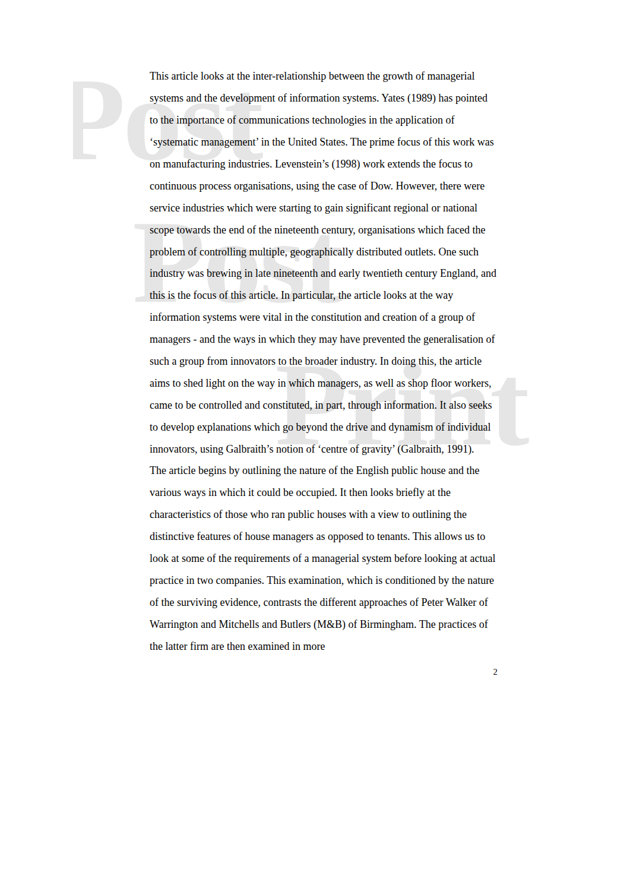Post Post Print
This article looks at the inter-relationship between the growth of managerial systems and the development of information systems. Yates (1989) has pointed to the importance of communications technologies in the application of ‘systematic management’ in the United States. The prime focus of this work was on manufacturing industries. Levenstein’s (1998) work extends the focus to continuous process organisations, using the case of Dow. However, there were service industries which were starting to gain significant regional or national scope towards the end of the nineteenth century, organisations which faced the problem of controlling multiple, geographically distributed outlets. One such industry was brewing in late nineteenth and early twentieth century England, and this is the focus of this article. In particular, the article looks at the way information systems were vital in the constitution and creation of a group of managers - and the ways in which they may have prevented the generalisation of such a group from innovators to the broader industry. In doing this, the article aims to shed light on the way in which managers, as well as shop floor workers, came to be controlled and constituted, in part, through information. It also seeks to develop explanations which go beyond the drive and dynamism of individual innovators, using Galbraith’s notion of ‘centre of gravity’ (Galbraith, 1991).
The article begins by outlining the nature of the English public house and the various ways in which it could be occupied. It then looks briefly at the characteristics of those who ran public houses with a view to outlining the distinctive features of house managers as opposed to tenants. This allows us to look at some of the requirements of a managerial system before looking at actual practice in two companies. This examination, which is conditioned by the nature of the surviving evidence, contrasts the different approaches of Peter Walker of Warrington and Mitchells and Butlers (M&B) of Birmingham. The practices of the latter firm are then examined in more
2